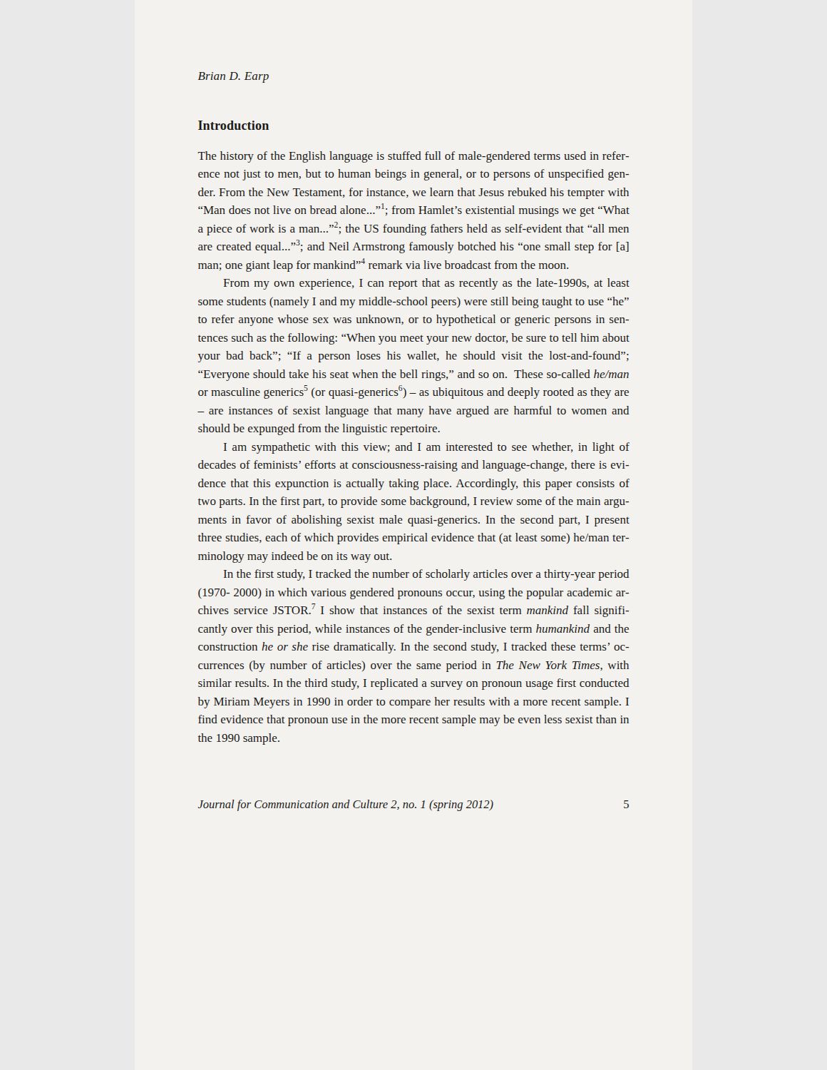Brian D. Earp
Introduction
The history of the English language is stuffed full of male-gendered terms used in reference not just to men, but to human beings in general, or to persons of unspecified gender. From the New Testament, for instance, we learn that Jesus rebuked his tempter with “Man does not live on bread alone...”1; from Hamlet’s existential musings we get “What a piece of work is a man...”2; the US founding fathers held as self-evident that “all men are created equal...”3; and Neil Armstrong famously botched his “one small step for [a] man; one giant leap for mankind”4 remark via live broadcast from the moon.
From my own experience, I can report that as recently as the late-1990s, at least some students (namely I and my middle-school peers) were still being taught to use “he” to refer anyone whose sex was unknown, or to hypothetical or generic persons in sentences such as the following: “When you meet your new doctor, be sure to tell him about your bad back”; “If a person loses his wallet, he should visit the lost-and-found”; “Everyone should take his seat when the bell rings,” and so on. These so-called he/man or masculine generics5 (or quasi-generics6) – as ubiquitous and deeply rooted as they are – are instances of sexist language that many have argued are harmful to women and should be expunged from the linguistic repertoire.
I am sympathetic with this view; and I am interested to see whether, in light of decades of feminists’ efforts at consciousness-raising and language-change, there is evidence that this expunction is actually taking place. Accordingly, this paper consists of two parts. In the first part, to provide some background, I review some of the main arguments in favor of abolishing sexist male quasi-generics. In the second part, I present three studies, each of which provides empirical evidence that (at least some) he/man terminology may indeed be on its way out.
In the first study, I tracked the number of scholarly articles over a thirty-year period (1970- 2000) in which various gendered pronouns occur, using the popular academic archives service JSTOR.7 I show that instances of the sexist term mankind fall significantly over this period, while instances of the gender-inclusive term humankind and the construction he or she rise dramatically. In the second study, I tracked these terms’ occurrences (by number of articles) over the same period in The New York Times, with similar results. In the third study, I replicated a survey on pronoun usage first conducted by Miriam Meyers in 1990 in order to compare her results with a more recent sample. I find evidence that pronoun use in the more recent sample may be even less sexist than in the 1990 sample.
Journal for Communication and Culture 2, no. 1 (spring 2012) 5